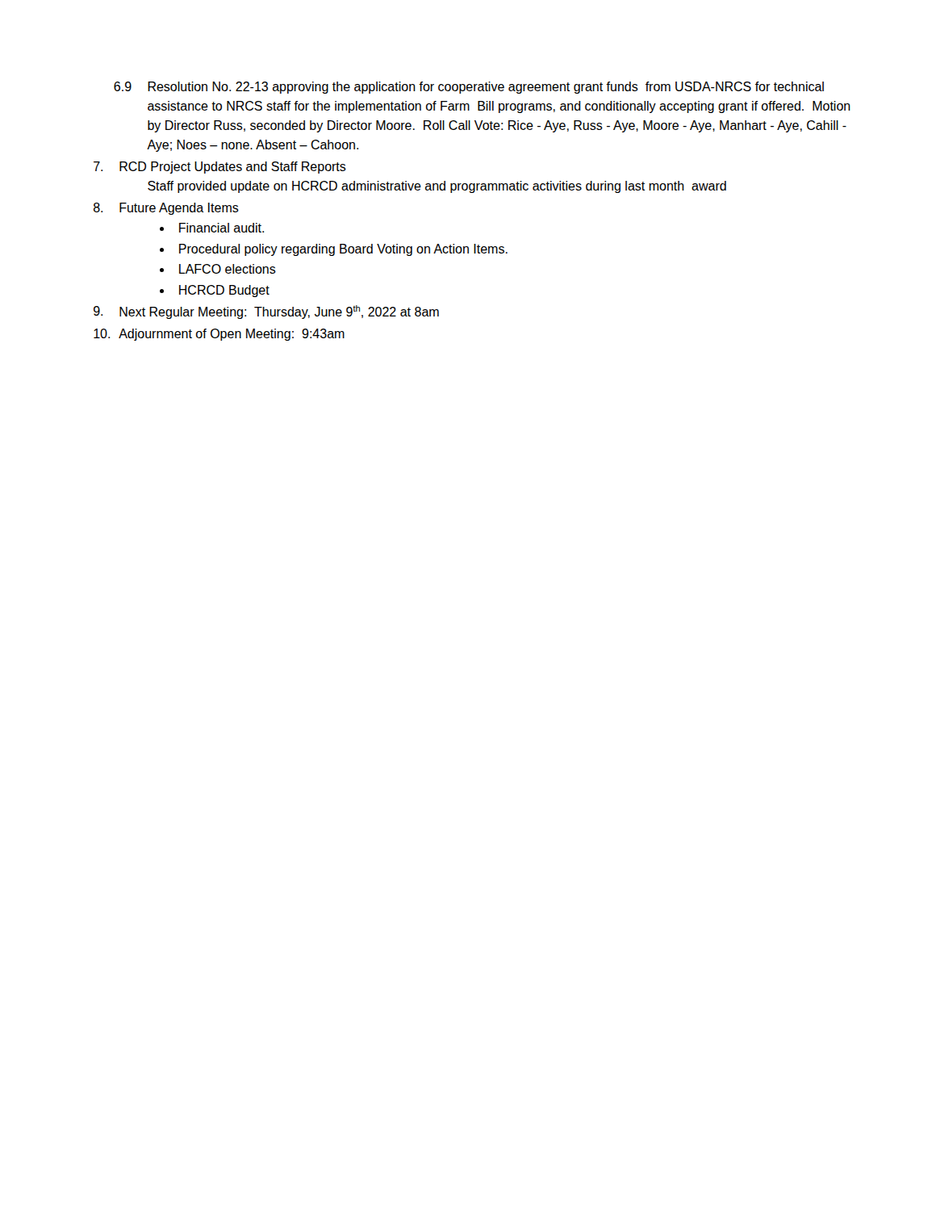6.9 Resolution No. 22-13 approving the application for cooperative agreement grant funds from USDA-NRCS for technical assistance to NRCS staff for the implementation of Farm Bill programs, and conditionally accepting grant if offered. Motion by Director Russ, seconded by Director Moore. Roll Call Vote: Rice - Aye, Russ - Aye, Moore - Aye, Manhart - Aye, Cahill - Aye; Noes – none. Absent – Cahoon.
7. RCD Project Updates and Staff Reports
Staff provided update on HCRCD administrative and programmatic activities during last month award
8. Future Agenda Items
Financial audit.
Procedural policy regarding Board Voting on Action Items.
LAFCO elections
HCRCD Budget
9. Next Regular Meeting: Thursday, June 9th, 2022 at 8am
10. Adjournment of Open Meeting: 9:43am